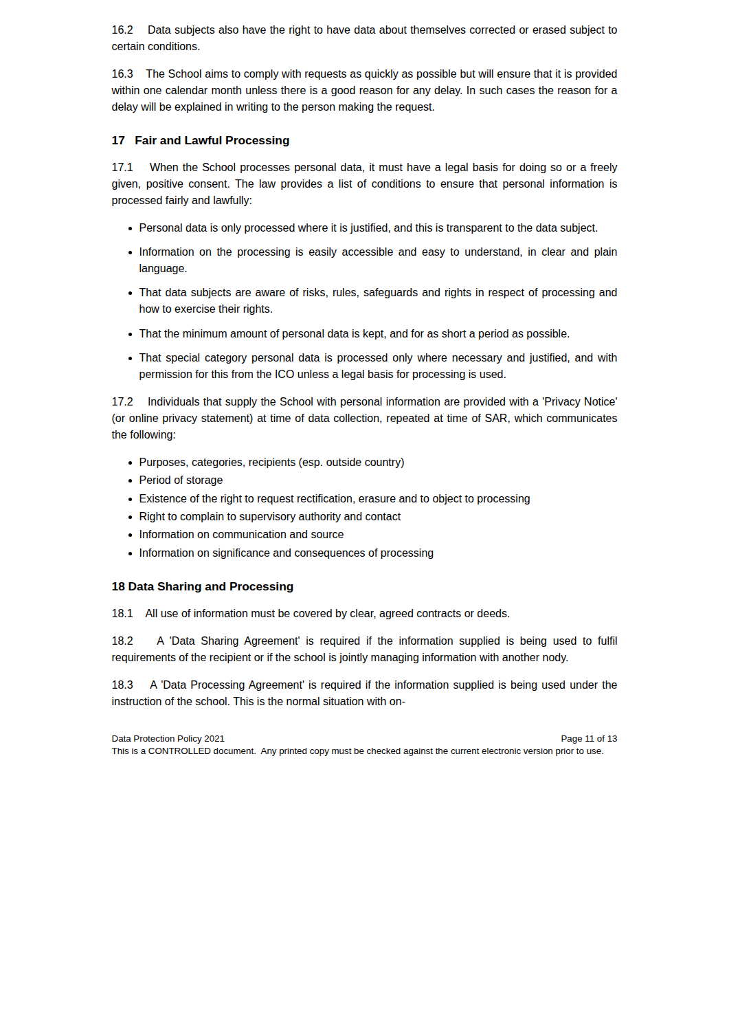16.2 Data subjects also have the right to have data about themselves corrected or erased subject to certain conditions.
16.3 The School aims to comply with requests as quickly as possible but will ensure that it is provided within one calendar month unless there is a good reason for any delay. In such cases the reason for a delay will be explained in writing to the person making the request.
17 Fair and Lawful Processing
17.1 When the School processes personal data, it must have a legal basis for doing so or a freely given, positive consent. The law provides a list of conditions to ensure that personal information is processed fairly and lawfully:
Personal data is only processed where it is justified, and this is transparent to the data subject.
Information on the processing is easily accessible and easy to understand, in clear and plain language.
That data subjects are aware of risks, rules, safeguards and rights in respect of processing and how to exercise their rights.
That the minimum amount of personal data is kept, and for as short a period as possible.
That special category personal data is processed only where necessary and justified, and with permission for this from the ICO unless a legal basis for processing is used.
17.2 Individuals that supply the School with personal information are provided with a 'Privacy Notice' (or online privacy statement) at time of data collection, repeated at time of SAR, which communicates the following:
Purposes, categories, recipients (esp. outside country)
Period of storage
Existence of the right to request rectification, erasure and to object to processing
Right to complain to supervisory authority and contact
Information on communication and source
Information on significance and consequences of processing
18 Data Sharing and Processing
18.1 All use of information must be covered by clear, agreed contracts or deeds.
18.2 A 'Data Sharing Agreement' is required if the information supplied is being used to fulfil requirements of the recipient or if the school is jointly managing information with another nody.
18.3 A 'Data Processing Agreement' is required if the information supplied is being used under the instruction of the school. This is the normal situation with on-
Data Protection Policy 2021 Page 11 of 13
This is a CONTROLLED document. Any printed copy must be checked against the current electronic version prior to use.